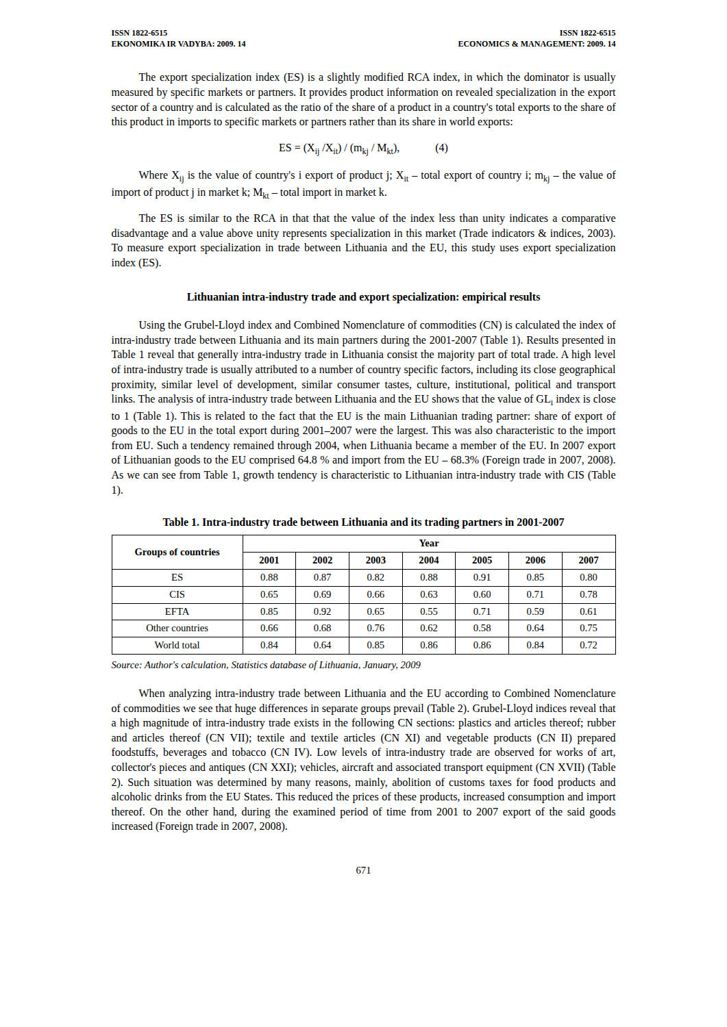ISSN 1822-6515 ISSN 1822-6515
EKONOMIKA IR VADYBA: 2009. 14 ECONOMICS & MANAGEMENT: 2009. 14
The export specialization index (ES) is a slightly modified RCA index, in which the dominator is usually measured by specific markets or partners. It provides product information on revealed specialization in the export sector of a country and is calculated as the ratio of the share of a product in a country's total exports to the share of this product in imports to specific markets or partners rather than its share in world exports:
ES = (Xij /Xit) / (mkj / Mkt), (4)
Where Xij is the value of country's i export of product j; Xit – total export of country i; mkj – the value of import of product j in market k; Mkt – total import in market k.
The ES is similar to the RCA in that that the value of the index less than unity indicates a comparative disadvantage and a value above unity represents specialization in this market (Trade indicators & indices, 2003). To measure export specialization in trade between Lithuania and the EU, this study uses export specialization index (ES).
Lithuanian intra-industry trade and export specialization: empirical results
Using the Grubel-Lloyd index and Combined Nomenclature of commodities (CN) is calculated the index of intra-industry trade between Lithuania and its main partners during the 2001-2007 (Table 1). Results presented in Table 1 reveal that generally intra-industry trade in Lithuania consist the majority part of total trade. A high level of intra-industry trade is usually attributed to a number of country specific factors, including its close geographical proximity, similar level of development, similar consumer tastes, culture, institutional, political and transport links. The analysis of intra-industry trade between Lithuania and the EU shows that the value of GLi index is close to 1 (Table 1). This is related to the fact that the EU is the main Lithuanian trading partner: share of export of goods to the EU in the total export during 2001–2007 were the largest. This was also characteristic to the import from EU. Such a tendency remained through 2004, when Lithuania became a member of the EU. In 2007 export of Lithuanian goods to the EU comprised 64.8 % and import from the EU – 68.3% (Foreign trade in 2007, 2008). As we can see from Table 1, growth tendency is characteristic to Lithuanian intra-industry trade with CIS (Table 1).
Table 1. Intra-industry trade between Lithuania and its trading partners in 2001-2007
| Groups of countries | Year |
| --- | --- |
| 2001 | 2002 | 2003 | 2004 | 2005 | 2006 | 2007 |
| ES | 0.88 | 0.87 | 0.82 | 0.88 | 0.91 | 0.85 | 0.80 |
| CIS | 0.65 | 0.69 | 0.66 | 0.63 | 0.60 | 0.71 | 0.78 |
| EFTA | 0.85 | 0.92 | 0.65 | 0.55 | 0.71 | 0.59 | 0.61 |
| Other countries | 0.66 | 0.68 | 0.76 | 0.62 | 0.58 | 0.64 | 0.75 |
| World total | 0.84 | 0.64 | 0.85 | 0.86 | 0.86 | 0.84 | 0.72 |
Source: Author's calculation, Statistics database of Lithuania, January, 2009
When analyzing intra-industry trade between Lithuania and the EU according to Combined Nomenclature of commodities we see that huge differences in separate groups prevail (Table 2). Grubel-Lloyd indices reveal that a high magnitude of intra-industry trade exists in the following CN sections: plastics and articles thereof; rubber and articles thereof (CN VII); textile and textile articles (CN XI) and vegetable products (CN II) prepared foodstuffs, beverages and tobacco (CN IV). Low levels of intra-industry trade are observed for works of art, collector's pieces and antiques (CN XXI); vehicles, aircraft and associated transport equipment (CN XVII) (Table 2). Such situation was determined by many reasons, mainly, abolition of customs taxes for food products and alcoholic drinks from the EU States. This reduced the prices of these products, increased consumption and import thereof. On the other hand, during the examined period of time from 2001 to 2007 export of the said goods increased (Foreign trade in 2007, 2008).
671